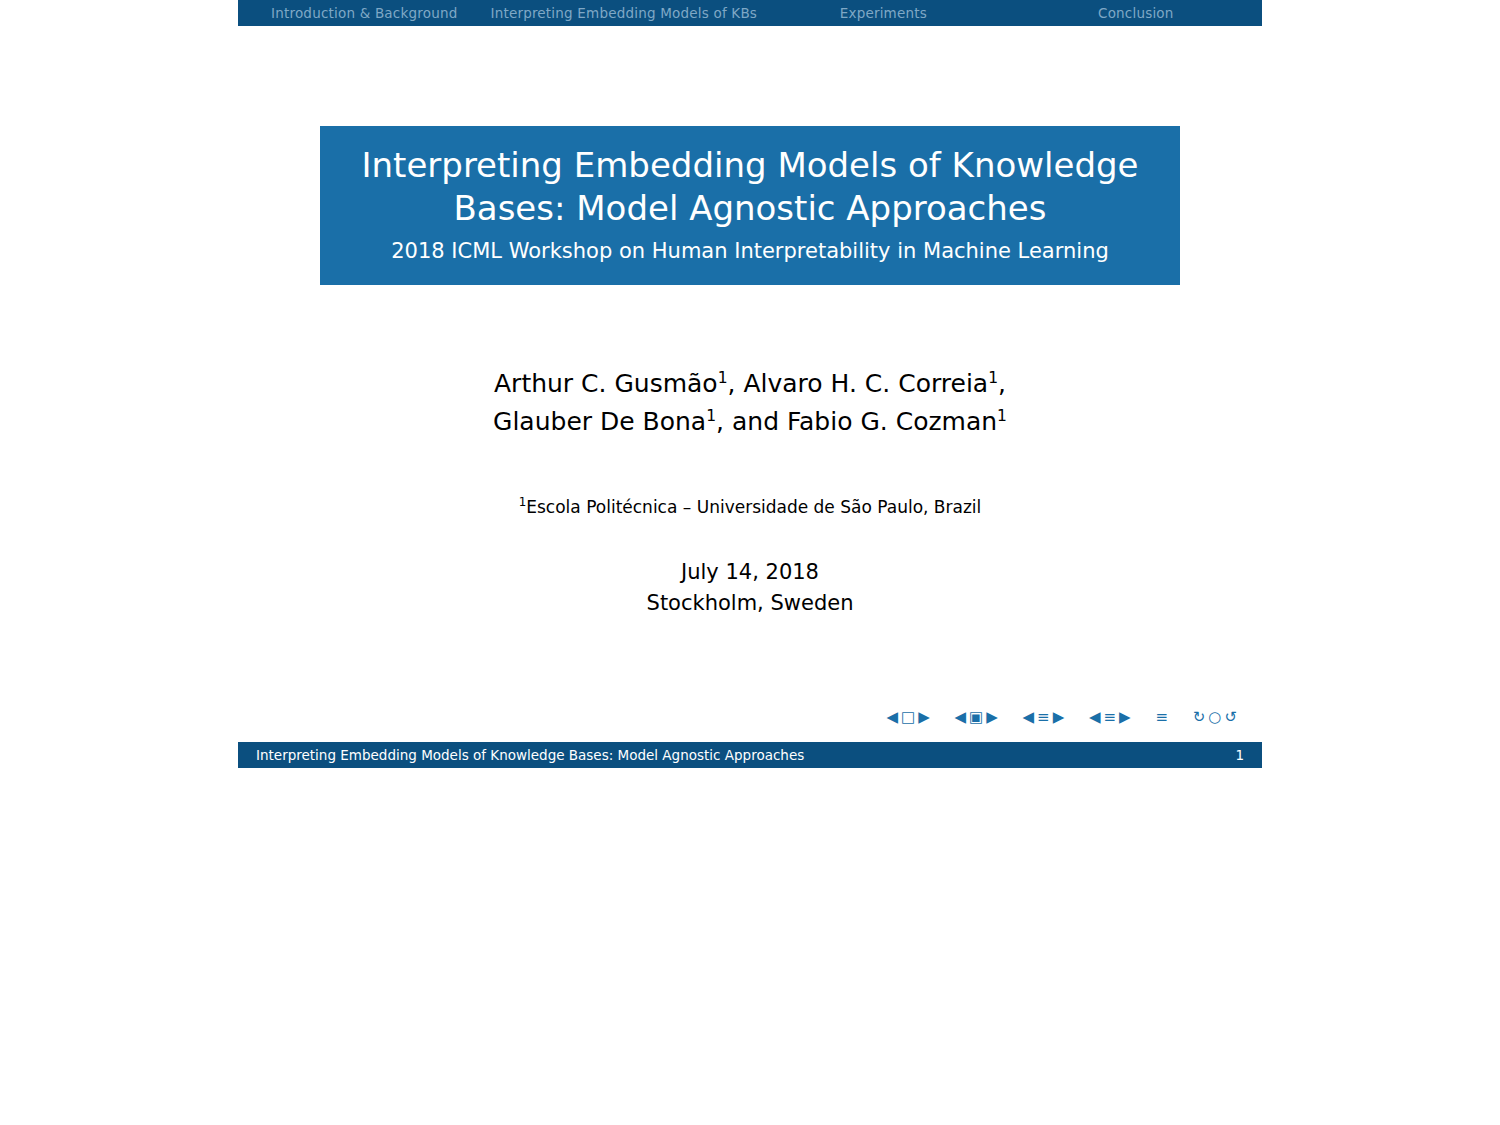Introduction & Background
Interpreting Embedding Models of KBs
Experiments
Conclusion
Interpreting Embedding Models of Knowledge
Bases: Model Agnostic Approaches
2018 ICML Workshop on Human Interpretability in Machine Learning
Arthur C. Gusmão1, Alvaro H. C. Correia1,
Glauber De Bona1, and Fabio G. Cozman1
1Escola Politécnica – Universidade de São Paulo, Brazil
July 14, 2018
Stockholm, Sweden
◀□▶ ◀▣▶ ◀≡▶ ◀≡▶ ≡ ↻○↺
Interpreting Embedding Models of Knowledge Bases: Model Agnostic Approaches
1